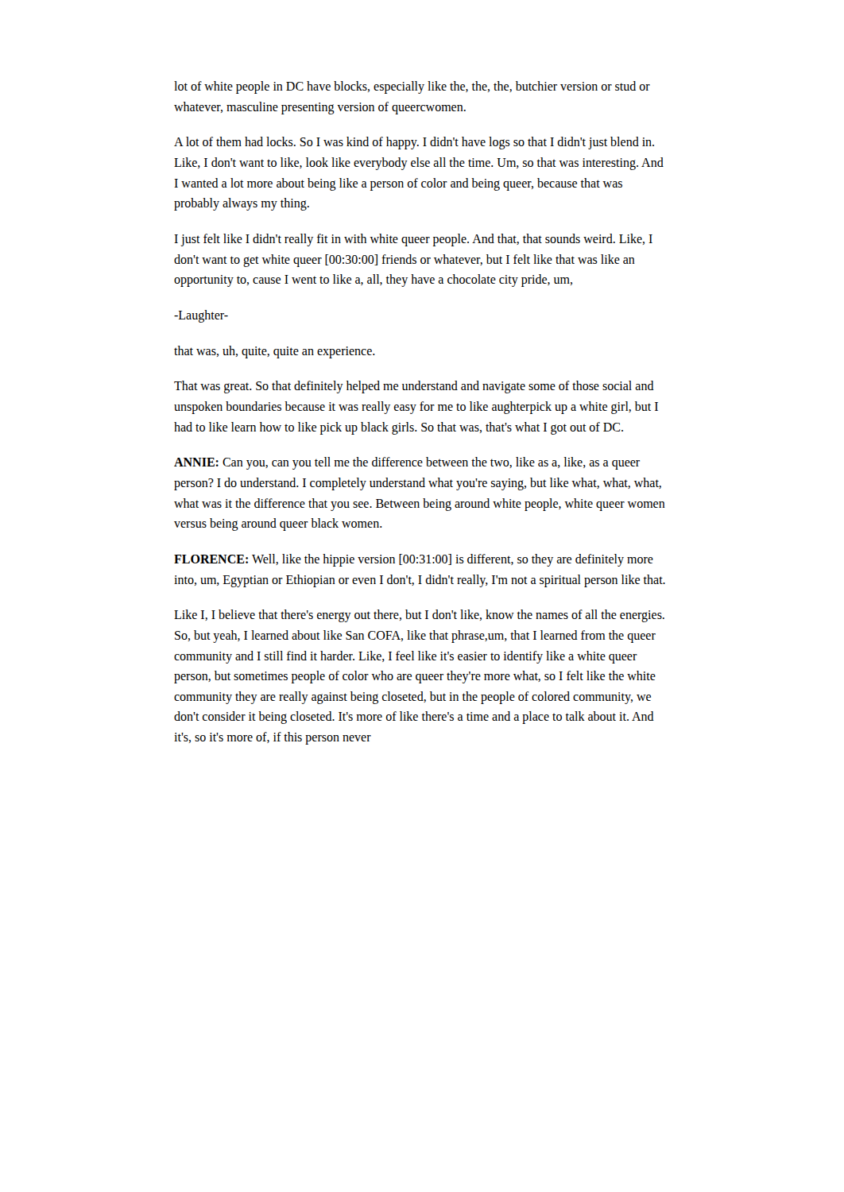lot of white people in DC have blocks, especially like the, the, the, butchier version or stud or whatever, masculine presenting version of queercwomen.
A lot of them had locks. So I was kind of happy. I didn't have logs so that I didn't just blend in. Like, I don't want to like, look like everybody else all the time. Um, so that was interesting. And I wanted a lot more about being like a person of color and being queer, because that was probably always my thing.
I just felt like I didn't really fit in with white queer people. And that, that sounds weird. Like, I don't want to get white queer [00:30:00] friends or whatever, but I felt like that was like an opportunity to, cause I went to like a, all, they have a chocolate city pride, um,
-Laughter-
that was, uh, quite, quite an experience.
That was great. So that definitely helped me understand and navigate some of those social and unspoken boundaries because it was really easy for me to like aughterpick up a white girl, but I had to like learn how to like pick up black girls. So that was, that's what I got out of DC.
ANNIE: Can you, can you tell me the difference between the two, like as a, like, as a queer person? I do understand. I completely understand what you're saying, but like what, what, what, what was it the difference that you see. Between being around white people, white queer women versus being around queer black women.
FLORENCE: Well, like the hippie version [00:31:00] is different, so they are definitely more into, um, Egyptian or Ethiopian or even I don't, I didn't really, I'm not a spiritual person like that.
Like I, I believe that there's energy out there, but I don't like, know the names of all the energies. So, but yeah, I learned about like San COFA, like that phrase,um, that I learned from the queer community and I still find it harder. Like, I feel like it's easier to identify like a white queer person, but sometimes people of color who are queer they're more what, so I felt like the white community they are really against being closeted, but in the people of colored community, we don't consider it being closeted. It's more of like there's a time and a place to talk about it. And it's, so it's more of, if this person never